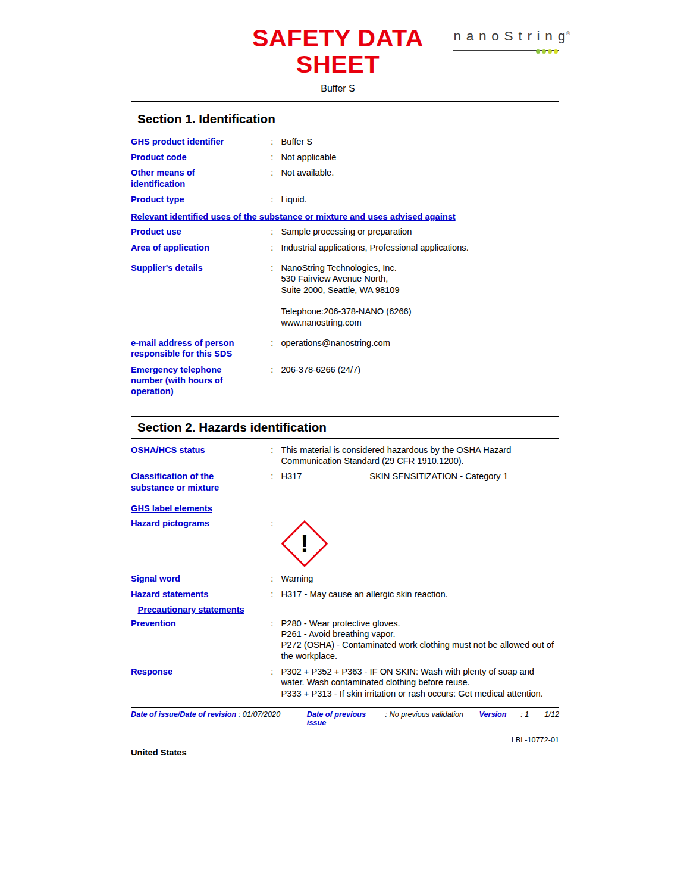SAFETY DATA SHEET
Buffer S
n a n o S t r i n g®
Section 1. Identification
| GHS product identifier | : | Buffer S |
| Product code | : | Not applicable |
| Other means of identification | : | Not available. |
| Product type | : | Liquid. |
Relevant identified uses of the substance or mixture and uses advised against
| Product use | : | Sample processing or preparation |
| Area of application | : | Industrial applications, Professional applications. |
| Supplier's details | : | NanoString Technologies, Inc. 530 Fairview Avenue North, Suite 2000, Seattle, WA 98109 Telephone:206-378-NANO (6266) www.nanostring.com |
| e-mail address of person responsible for this SDS | : | operations@nanostring.com |
| Emergency telephone number (with hours of operation) | : | 206-378-6266 (24/7) |
Section 2. Hazards identification
| OSHA/HCS status | : | This material is considered hazardous by the OSHA Hazard Communication Standard (29 CFR 1910.1200). |
| Classification of the substance or mixture | : | H317 SKIN SENSITIZATION - Category 1 |
GHS label elements
| Hazard pictograms | : | ! |
| Signal word | : | Warning |
| Hazard statements | : | H317 - May cause an allergic skin reaction. |
| Precautionary statements |
| Prevention | : | P280 - Wear protective gloves. P261 - Avoid breathing vapor. P272 (OSHA) - Contaminated work clothing must not be allowed out of the workplace. |
| Response | : | P302 + P352 + P363 - IF ON SKIN: Wash with plenty of soap and water. Wash contaminated clothing before reuse. P333 + P313 - If skin irritation or rash occurs: Get medical attention. |
| Date of issue/Date of revision | : 01/07/2020 | Date of previous issue | : No previous validation | Version | : 1 | 1/12 |
LBL-10772-01
United States